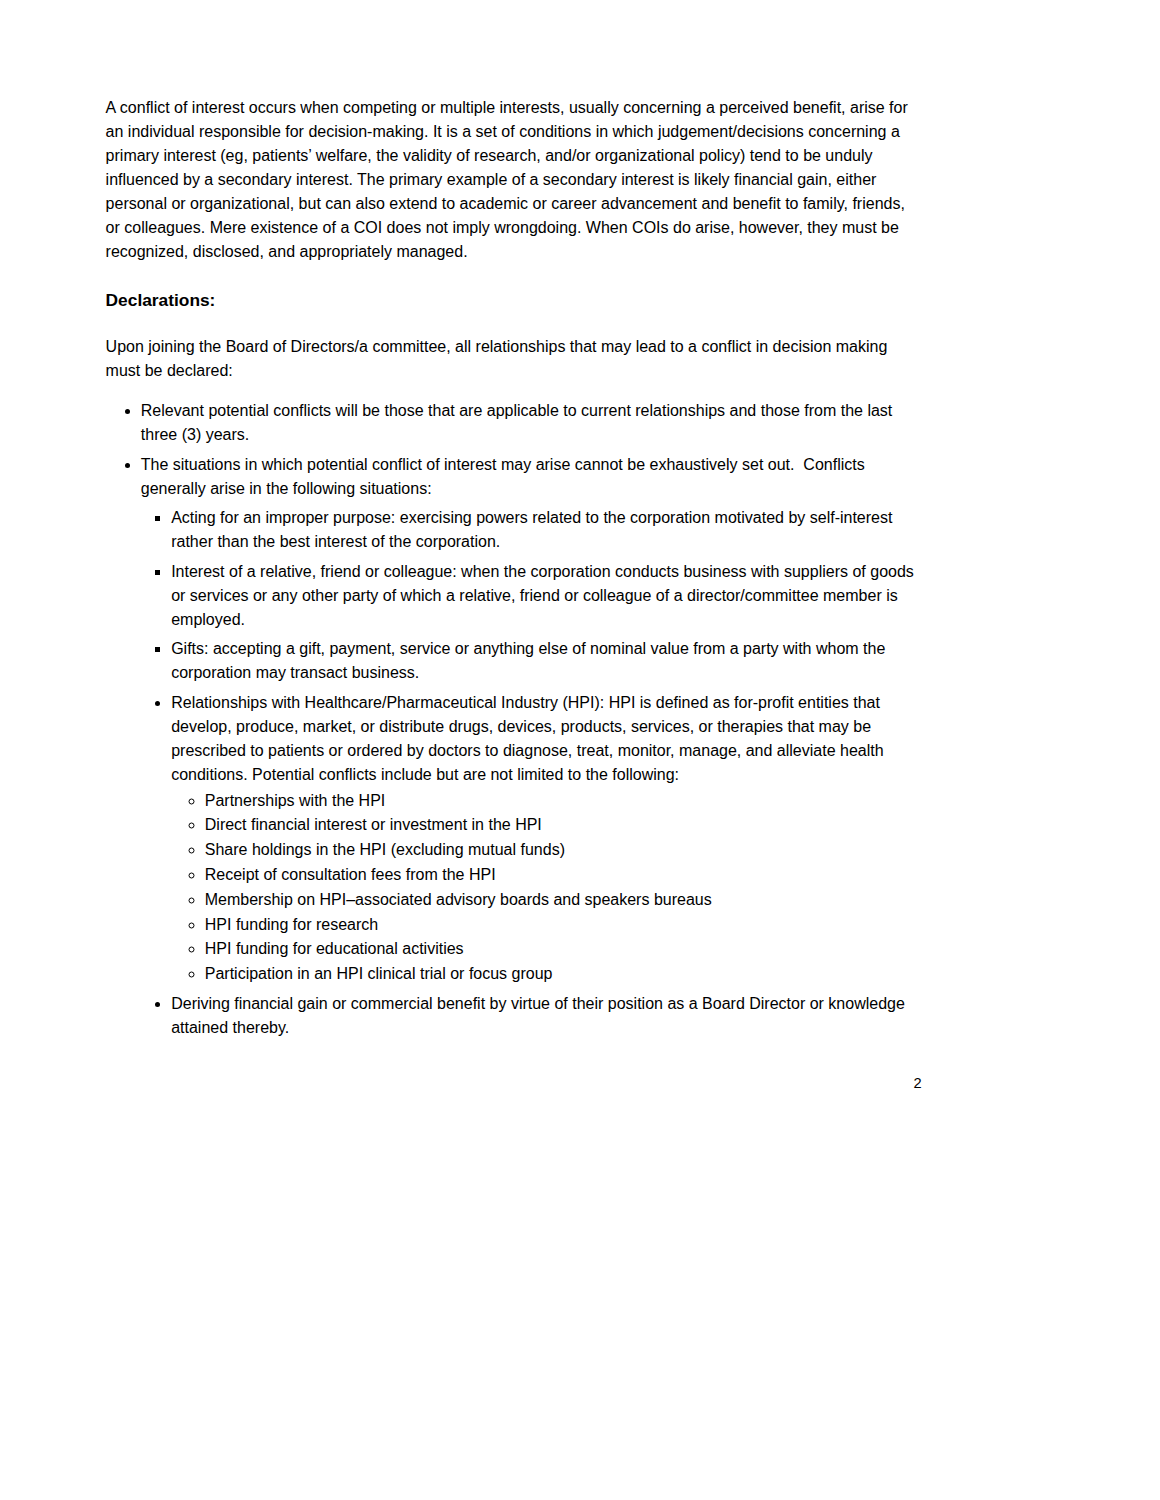A conflict of interest occurs when competing or multiple interests, usually concerning a perceived benefit, arise for an individual responsible for decision-making. It is a set of conditions in which judgement/decisions concerning a primary interest (eg, patients’ welfare, the validity of research, and/or organizational policy) tend to be unduly influenced by a secondary interest. The primary example of a secondary interest is likely financial gain, either personal or organizational, but can also extend to academic or career advancement and benefit to family, friends, or colleagues. Mere existence of a COI does not imply wrongdoing. When COIs do arise, however, they must be recognized, disclosed, and appropriately managed.
Declarations:
Upon joining the Board of Directors/a committee, all relationships that may lead to a conflict in decision making must be declared:
Relevant potential conflicts will be those that are applicable to current relationships and those from the last three (3) years.
The situations in which potential conflict of interest may arise cannot be exhaustively set out. Conflicts generally arise in the following situations:
Acting for an improper purpose: exercising powers related to the corporation motivated by self-interest rather than the best interest of the corporation.
Interest of a relative, friend or colleague: when the corporation conducts business with suppliers of goods or services or any other party of which a relative, friend or colleague of a director/committee member is employed.
Gifts: accepting a gift, payment, service or anything else of nominal value from a party with whom the corporation may transact business.
Relationships with Healthcare/Pharmaceutical Industry (HPI): HPI is defined as for-profit entities that develop, produce, market, or distribute drugs, devices, products, services, or therapies that may be prescribed to patients or ordered by doctors to diagnose, treat, monitor, manage, and alleviate health conditions. Potential conflicts include but are not limited to the following:
Partnerships with the HPI
Direct financial interest or investment in the HPI
Share holdings in the HPI (excluding mutual funds)
Receipt of consultation fees from the HPI
Membership on HPI–associated advisory boards and speakers bureaus
HPI funding for research
HPI funding for educational activities
Participation in an HPI clinical trial or focus group
Deriving financial gain or commercial benefit by virtue of their position as a Board Director or knowledge attained thereby.
2